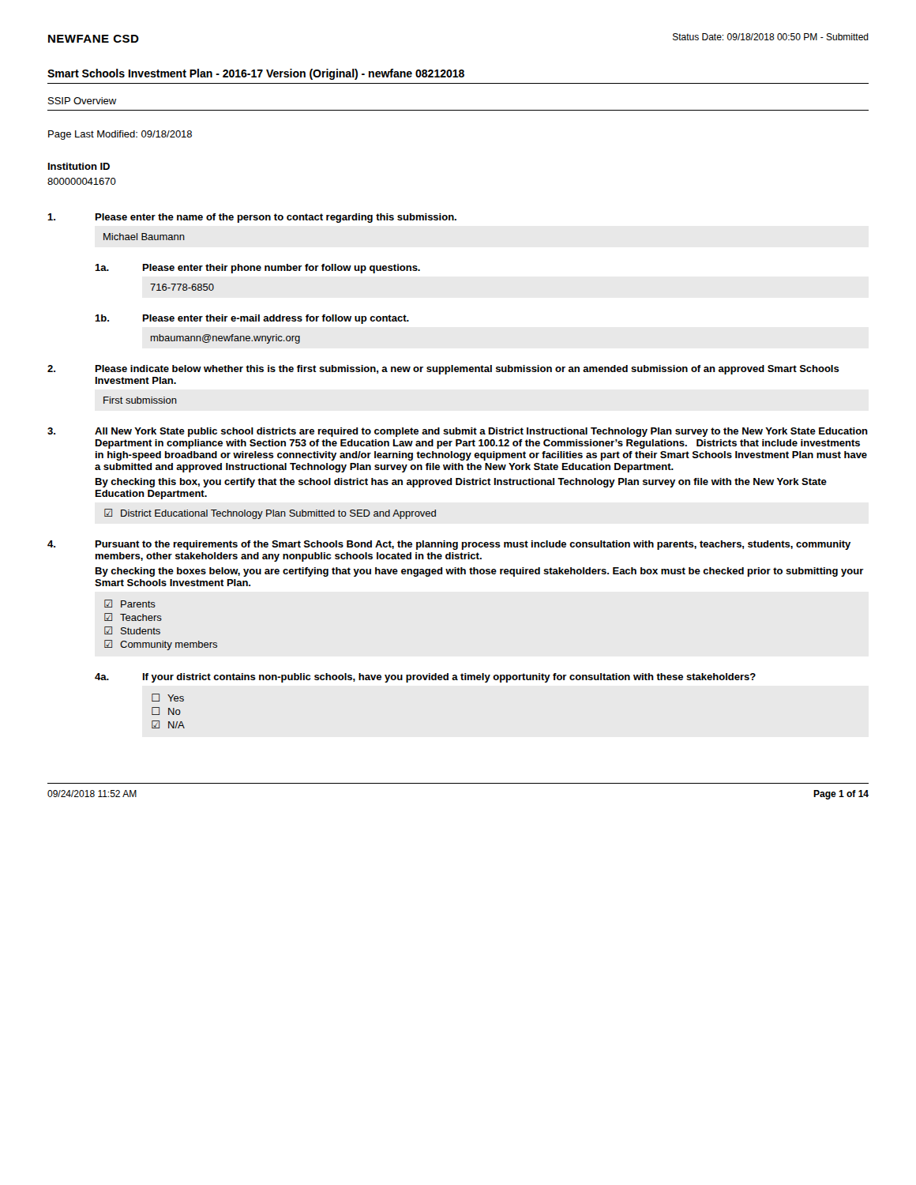NEWFANE CSD
Status Date: 09/18/2018 00:50 PM - Submitted
Smart Schools Investment Plan - 2016-17 Version (Original) - newfane 08212018
SSIP Overview
Page Last Modified: 09/18/2018
Institution ID
800000041670
1.
Please enter the name of the person to contact regarding this submission.
Michael Baumann
1a.
Please enter their phone number for follow up questions.
716-778-6850
1b.
Please enter their e-mail address for follow up contact.
mbaumann@newfane.wnyric.org
2.
Please indicate below whether this is the first submission, a new or supplemental submission or an amended submission of an approved Smart Schools Investment Plan.
First submission
3.
All New York State public school districts are required to complete and submit a District Instructional Technology Plan survey to the New York State Education Department in compliance with Section 753 of the Education Law and per Part 100.12 of the Commissioner’s Regulations. Districts that include investments in high-speed broadband or wireless connectivity and/or learning technology equipment or facilities as part of their Smart Schools Investment Plan must have a submitted and approved Instructional Technology Plan survey on file with the New York State Education Department.
By checking this box, you certify that the school district has an approved District Instructional Technology Plan survey on file with the New York State Education Department.
☑District Educational Technology Plan Submitted to SED and Approved
4.
Pursuant to the requirements of the Smart Schools Bond Act, the planning process must include consultation with parents, teachers, students, community members, other stakeholders and any nonpublic schools located in the district.
By checking the boxes below, you are certifying that you have engaged with those required stakeholders. Each box must be checked prior to submitting your Smart Schools Investment Plan.
☑Parents
☑Teachers
☑Students
☑Community members
4a.
If your district contains non-public schools, have you provided a timely opportunity for consultation with these stakeholders?
☐Yes
☐No
☑N/A
09/24/2018 11:52 AM
Page 1 of 14